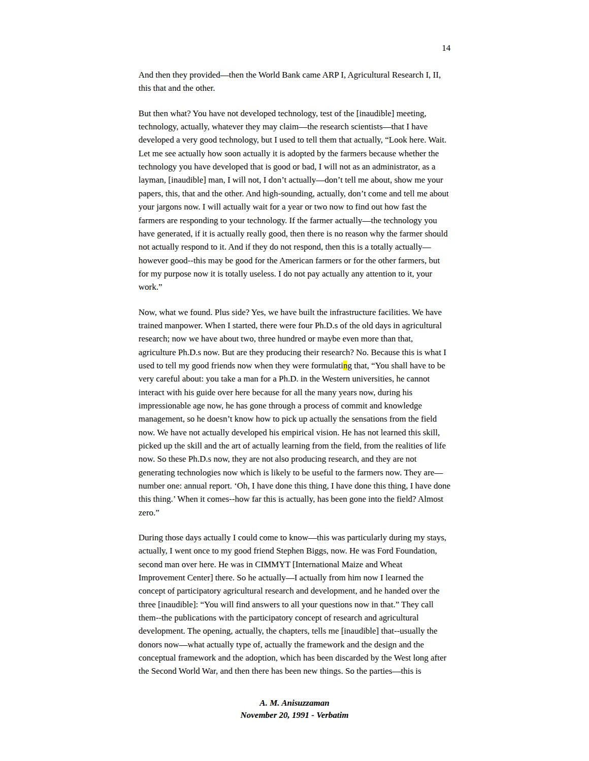14
And then they provided—then the World Bank came ARP I, Agricultural Research I, II, this that and the other.
But then what? You have not developed technology, test of the [inaudible] meeting, technology, actually, whatever they may claim—the research scientists—that I have developed a very good technology, but I used to tell them that actually, “Look here. Wait. Let me see actually how soon actually it is adopted by the farmers because whether the technology you have developed that is good or bad, I will not as an administrator, as a layman, [inaudible] man, I will not, I don’t actually—don’t tell me about, show me your papers, this, that and the other. And high-sounding, actually, don’t come and tell me about your jargons now. I will actually wait for a year or two now to find out how fast the farmers are responding to your technology. If the farmer actually—the technology you have generated, if it is actually really good, then there is no reason why the farmer should not actually respond to it. And if they do not respond, then this is a totally actually—however good--this may be good for the American farmers or for the other farmers, but for my purpose now it is totally useless. I do not pay actually any attention to it, your work.”
Now, what we found. Plus side? Yes, we have built the infrastructure facilities. We have trained manpower. When I started, there were four Ph.D.s of the old days in agricultural research; now we have about two, three hundred or maybe even more than that, agriculture Ph.D.s now. But are they producing their research? No. Because this is what I used to tell my good friends now when they were formulating that, “You shall have to be very careful about: you take a man for a Ph.D. in the Western universities, he cannot interact with his guide over here because for all the many years now, during his impressionable age now, he has gone through a process of commit and knowledge management, so he doesn’t know how to pick up actually the sensations from the field now. We have not actually developed his empirical vision. He has not learned this skill, picked up the skill and the art of actually learning from the field, from the realities of life now. So these Ph.D.s now, they are not also producing research, and they are not generating technologies now which is likely to be useful to the farmers now. They are—number one: annual report. ‘Oh, I have done this thing, I have done this thing, I have done this thing.’ When it comes--how far this is actually, has been gone into the field? Almost zero.”
During those days actually I could come to know—this was particularly during my stays, actually, I went once to my good friend Stephen Biggs, now. He was Ford Foundation, second man over here. He was in CIMMYT [International Maize and Wheat Improvement Center] there. So he actually—I actually from him now I learned the concept of participatory agricultural research and development, and he handed over the three [inaudible]: “You will find answers to all your questions now in that.” They call them--the publications with the participatory concept of research and agricultural development. The opening, actually, the chapters, tells me [inaudible] that--usually the donors now—what actually type of, actually the framework and the design and the conceptual framework and the adoption, which has been discarded by the West long after the Second World War, and then there has been new things. So the parties—this is
A. M. Anisuzzaman November 20, 1991 - Verbatim